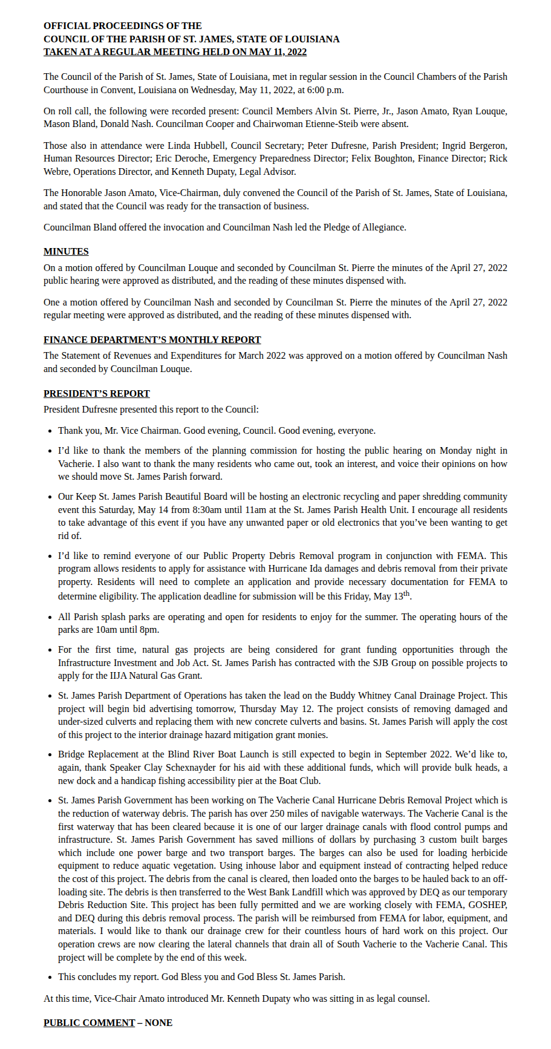OFFICIAL PROCEEDINGS OF THE
COUNCIL OF THE PARISH OF ST. JAMES, STATE OF LOUISIANA
TAKEN AT A REGULAR MEETING HELD ON MAY 11, 2022
The Council of the Parish of St. James, State of Louisiana, met in regular session in the Council Chambers of the Parish Courthouse in Convent, Louisiana on Wednesday, May 11, 2022, at 6:00 p.m.
On roll call, the following were recorded present: Council Members Alvin St. Pierre, Jr., Jason Amato, Ryan Louque, Mason Bland, Donald Nash. Councilman Cooper and Chairwoman Etienne-Steib were absent.
Those also in attendance were Linda Hubbell, Council Secretary; Peter Dufresne, Parish President; Ingrid Bergeron, Human Resources Director; Eric Deroche, Emergency Preparedness Director; Felix Boughton, Finance Director; Rick Webre, Operations Director, and Kenneth Dupaty, Legal Advisor.
The Honorable Jason Amato, Vice-Chairman, duly convened the Council of the Parish of St. James, State of Louisiana, and stated that the Council was ready for the transaction of business.
Councilman Bland offered the invocation and Councilman Nash led the Pledge of Allegiance.
Minutes
On a motion offered by Councilman Louque and seconded by Councilman St. Pierre the minutes of the April 27, 2022 public hearing were approved as distributed, and the reading of these minutes dispensed with.
One a motion offered by Councilman Nash and seconded by Councilman St. Pierre the minutes of the April 27, 2022 regular meeting were approved as distributed, and the reading of these minutes dispensed with.
Finance Department’s Monthly Report
The Statement of Revenues and Expenditures for March 2022 was approved on a motion offered by Councilman Nash and seconded by Councilman Louque.
President’s Report
President Dufresne presented this report to the Council:
Thank you, Mr. Vice Chairman. Good evening, Council. Good evening, everyone.
I’d like to thank the members of the planning commission for hosting the public hearing on Monday night in Vacherie. I also want to thank the many residents who came out, took an interest, and voice their opinions on how we should move St. James Parish forward.
Our Keep St. James Parish Beautiful Board will be hosting an electronic recycling and paper shredding community event this Saturday, May 14 from 8:30am until 11am at the St. James Parish Health Unit. I encourage all residents to take advantage of this event if you have any unwanted paper or old electronics that you’ve been wanting to get rid of.
I’d like to remind everyone of our Public Property Debris Removal program in conjunction with FEMA. This program allows residents to apply for assistance with Hurricane Ida damages and debris removal from their private property. Residents will need to complete an application and provide necessary documentation for FEMA to determine eligibility. The application deadline for submission will be this Friday, May 13th.
All Parish splash parks are operating and open for residents to enjoy for the summer. The operating hours of the parks are 10am until 8pm.
For the first time, natural gas projects are being considered for grant funding opportunities through the Infrastructure Investment and Job Act. St. James Parish has contracted with the SJB Group on possible projects to apply for the IIJA Natural Gas Grant.
St. James Parish Department of Operations has taken the lead on the Buddy Whitney Canal Drainage Project. This project will begin bid advertising tomorrow, Thursday May 12. The project consists of removing damaged and under-sized culverts and replacing them with new concrete culverts and basins. St. James Parish will apply the cost of this project to the interior drainage hazard mitigation grant monies.
Bridge Replacement at the Blind River Boat Launch is still expected to begin in September 2022. We’d like to, again, thank Speaker Clay Schexnayder for his aid with these additional funds, which will provide bulk heads, a new dock and a handicap fishing accessibility pier at the Boat Club.
St. James Parish Government has been working on The Vacherie Canal Hurricane Debris Removal Project which is the reduction of waterway debris. The parish has over 250 miles of navigable waterways. The Vacherie Canal is the first waterway that has been cleared because it is one of our larger drainage canals with flood control pumps and infrastructure. St. James Parish Government has saved millions of dollars by purchasing 3 custom built barges which include one power barge and two transport barges. The barges can also be used for loading herbicide equipment to reduce aquatic vegetation. Using inhouse labor and equipment instead of contracting helped reduce the cost of this project. The debris from the canal is cleared, then loaded onto the barges to be hauled back to an off-loading site. The debris is then transferred to the West Bank Landfill which was approved by DEQ as our temporary Debris Reduction Site. This project has been fully permitted and we are working closely with FEMA, GOSHEP, and DEQ during this debris removal process. The parish will be reimbursed from FEMA for labor, equipment, and materials. I would like to thank our drainage crew for their countless hours of hard work on this project. Our operation crews are now clearing the lateral channels that drain all of South Vacherie to the Vacherie Canal. This project will be complete by the end of this week.
This concludes my report. God Bless you and God Bless St. James Parish.
At this time, Vice-Chair Amato introduced Mr. Kenneth Dupaty who was sitting in as legal counsel.
Public Comment – None